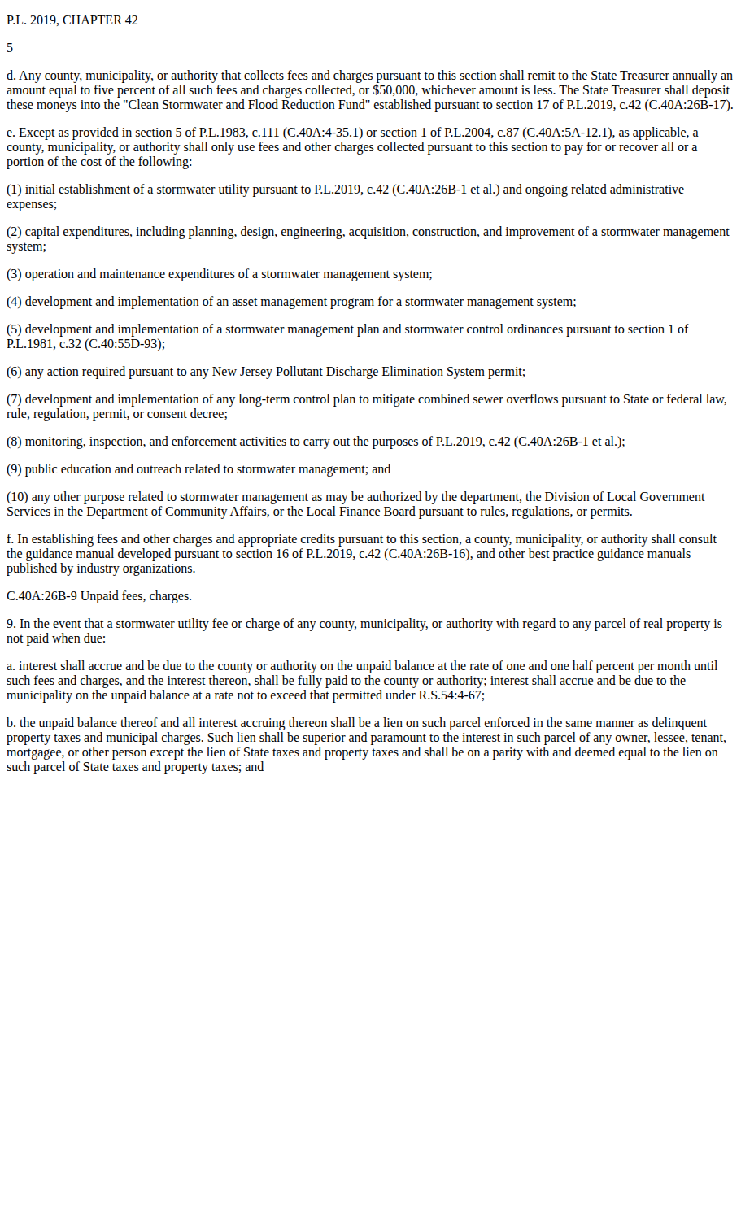P.L. 2019, CHAPTER 42
5
d. Any county, municipality, or authority that collects fees and charges pursuant to this section shall remit to the State Treasurer annually an amount equal to five percent of all such fees and charges collected, or $50,000, whichever amount is less. The State Treasurer shall deposit these moneys into the "Clean Stormwater and Flood Reduction Fund" established pursuant to section 17 of P.L.2019, c.42 (C.40A:26B-17).
e. Except as provided in section 5 of P.L.1983, c.111 (C.40A:4-35.1) or section 1 of P.L.2004, c.87 (C.40A:5A-12.1), as applicable, a county, municipality, or authority shall only use fees and other charges collected pursuant to this section to pay for or recover all or a portion of the cost of the following:
(1) initial establishment of a stormwater utility pursuant to P.L.2019, c.42 (C.40A:26B-1 et al.) and ongoing related administrative expenses;
(2) capital expenditures, including planning, design, engineering, acquisition, construction, and improvement of a stormwater management system;
(3) operation and maintenance expenditures of a stormwater management system;
(4) development and implementation of an asset management program for a stormwater management system;
(5) development and implementation of a stormwater management plan and stormwater control ordinances pursuant to section 1 of P.L.1981, c.32 (C.40:55D-93);
(6) any action required pursuant to any New Jersey Pollutant Discharge Elimination System permit;
(7) development and implementation of any long-term control plan to mitigate combined sewer overflows pursuant to State or federal law, rule, regulation, permit, or consent decree;
(8) monitoring, inspection, and enforcement activities to carry out the purposes of P.L.2019, c.42 (C.40A:26B-1 et al.);
(9) public education and outreach related to stormwater management; and
(10) any other purpose related to stormwater management as may be authorized by the department, the Division of Local Government Services in the Department of Community Affairs, or the Local Finance Board pursuant to rules, regulations, or permits.
f. In establishing fees and other charges and appropriate credits pursuant to this section, a county, municipality, or authority shall consult the guidance manual developed pursuant to section 16 of P.L.2019, c.42 (C.40A:26B-16), and other best practice guidance manuals published by industry organizations.
C.40A:26B-9 Unpaid fees, charges.
9. In the event that a stormwater utility fee or charge of any county, municipality, or authority with regard to any parcel of real property is not paid when due:
a. interest shall accrue and be due to the county or authority on the unpaid balance at the rate of one and one half percent per month until such fees and charges, and the interest thereon, shall be fully paid to the county or authority; interest shall accrue and be due to the municipality on the unpaid balance at a rate not to exceed that permitted under R.S.54:4-67;
b. the unpaid balance thereof and all interest accruing thereon shall be a lien on such parcel enforced in the same manner as delinquent property taxes and municipal charges. Such lien shall be superior and paramount to the interest in such parcel of any owner, lessee, tenant, mortgagee, or other person except the lien of State taxes and property taxes and shall be on a parity with and deemed equal to the lien on such parcel of State taxes and property taxes; and